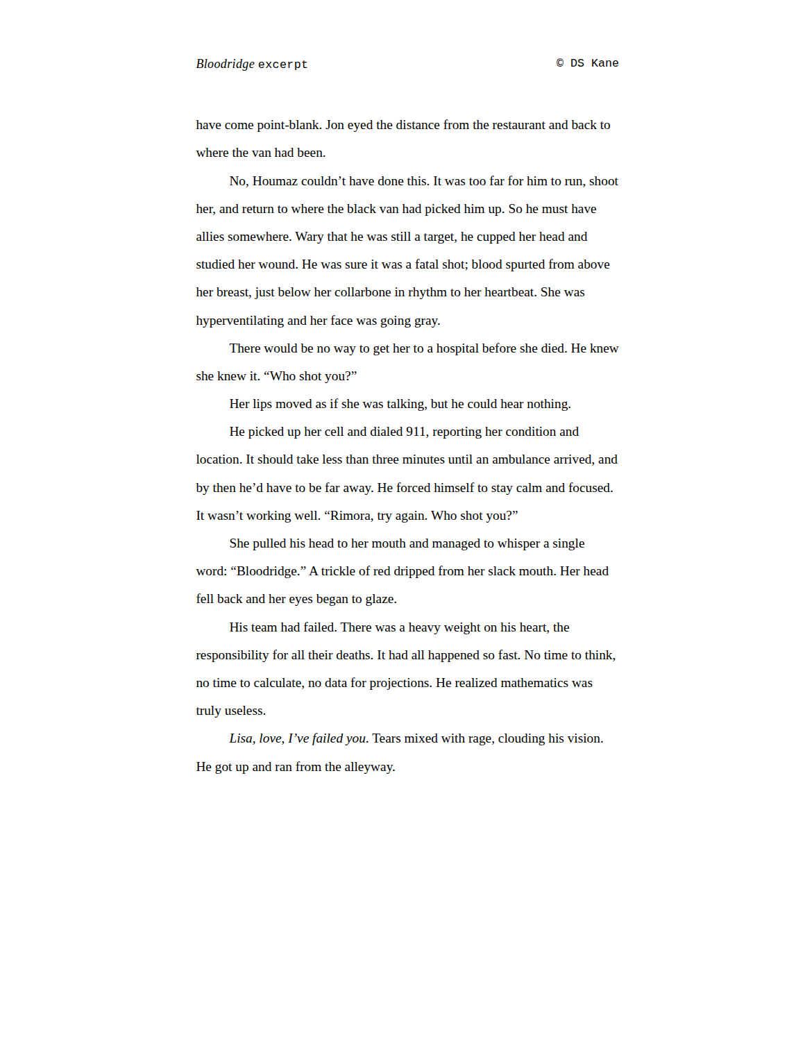Bloodridge excerpt © DS Kane
have come point-blank. Jon eyed the distance from the restaurant and back to where the van had been.
No, Houmaz couldn’t have done this. It was too far for him to run, shoot her, and return to where the black van had picked him up. So he must have allies somewhere. Wary that he was still a target, he cupped her head and studied her wound. He was sure it was a fatal shot; blood spurted from above her breast, just below her collarbone in rhythm to her heartbeat. She was hyperventilating and her face was going gray.
There would be no way to get her to a hospital before she died. He knew she knew it. “Who shot you?”
Her lips moved as if she was talking, but he could hear nothing.
He picked up her cell and dialed 911, reporting her condition and location. It should take less than three minutes until an ambulance arrived, and by then he’d have to be far away. He forced himself to stay calm and focused. It wasn’t working well. “Rimora, try again. Who shot you?”
She pulled his head to her mouth and managed to whisper a single word: “Bloodridge.” A trickle of red dripped from her slack mouth. Her head fell back and her eyes began to glaze.
His team had failed. There was a heavy weight on his heart, the responsibility for all their deaths. It had all happened so fast. No time to think, no time to calculate, no data for projections. He realized mathematics was truly useless.
Lisa, love, I’ve failed you. Tears mixed with rage, clouding his vision. He got up and ran from the alleyway.